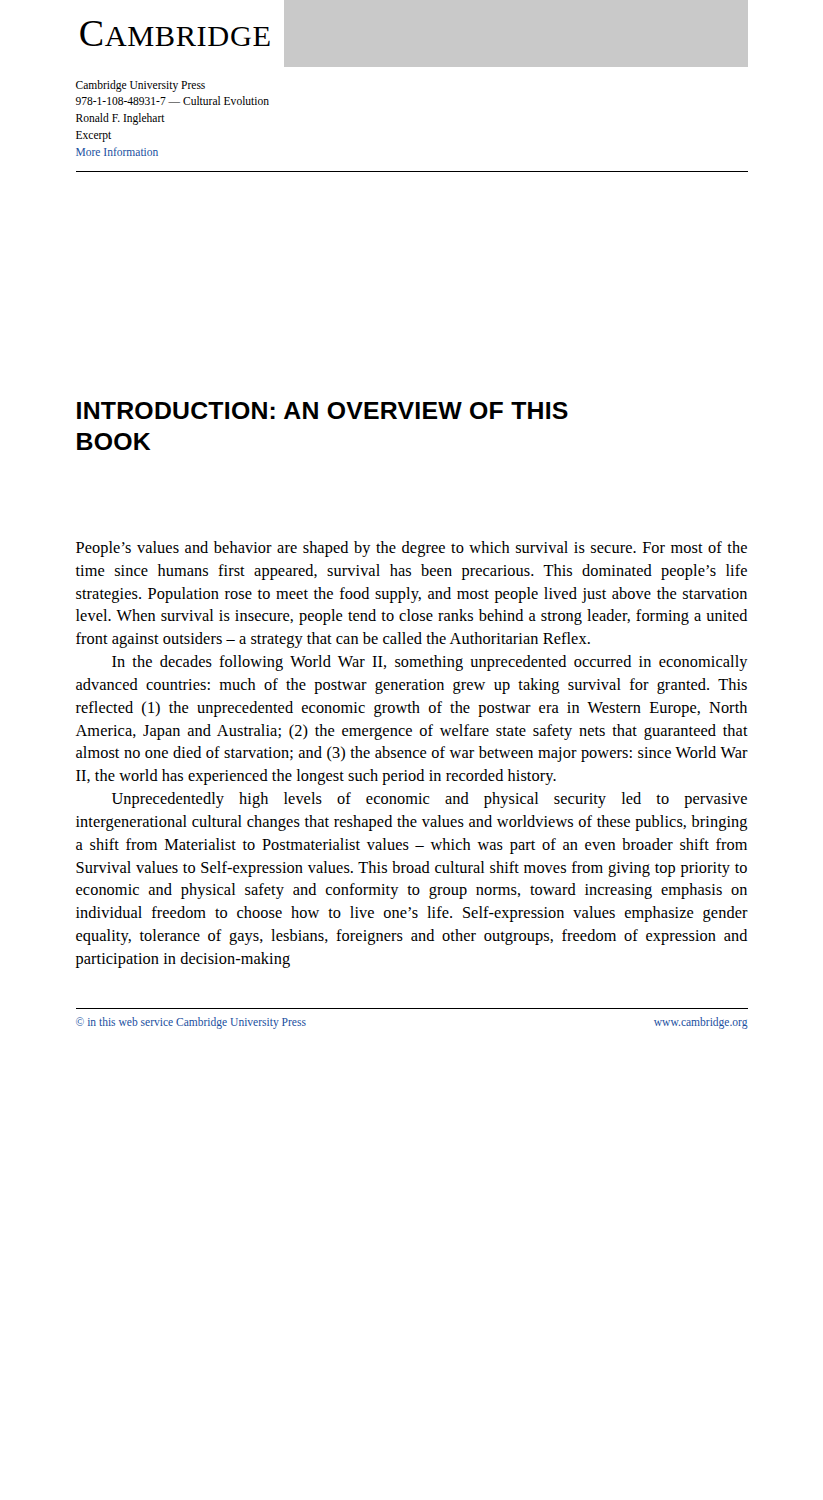Cambridge
Cambridge University Press
978-1-108-48931-7 — Cultural Evolution
Ronald F. Inglehart
Excerpt
More Information
Introduction: An Overview of This Book
People’s values and behavior are shaped by the degree to which survival is secure. For most of the time since humans first appeared, survival has been precarious. This dominated people’s life strategies. Population rose to meet the food supply, and most people lived just above the starvation level. When survival is insecure, people tend to close ranks behind a strong leader, forming a united front against outsiders – a strategy that can be called the Authoritarian Reflex.
In the decades following World War II, something unprecedented occurred in economically advanced countries: much of the postwar generation grew up taking survival for granted. This reflected (1) the unprecedented economic growth of the postwar era in Western Europe, North America, Japan and Australia; (2) the emergence of welfare state safety nets that guaranteed that almost no one died of starvation; and (3) the absence of war between major powers: since World War II, the world has experienced the longest such period in recorded history.
Unprecedentedly high levels of economic and physical security led to pervasive intergenerational cultural changes that reshaped the values and worldviews of these publics, bringing a shift from Materialist to Postmaterialist values – which was part of an even broader shift from Survival values to Self-expression values. This broad cultural shift moves from giving top priority to economic and physical safety and conformity to group norms, toward increasing emphasis on individual freedom to choose how to live one’s life. Self-expression values emphasize gender equality, tolerance of gays, lesbians, foreigners and other outgroups, freedom of expression and participation in decision-making
© in this web service Cambridge University Press www.cambridge.org